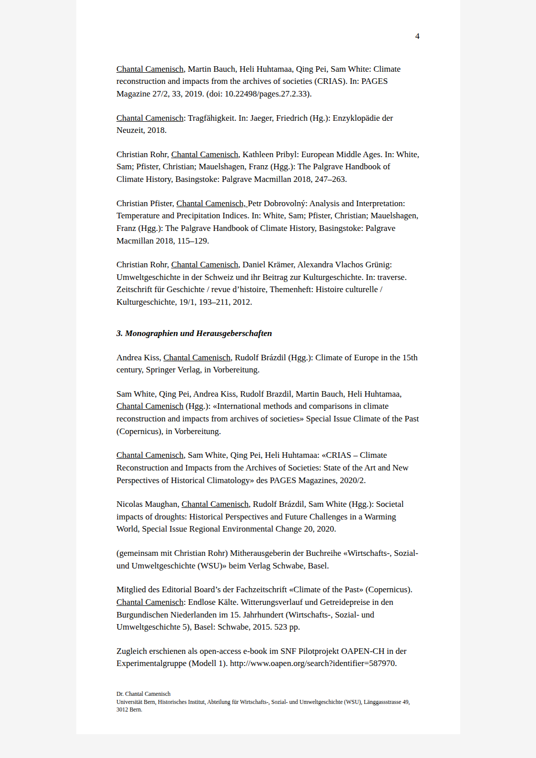4
Chantal Camenisch, Martin Bauch, Heli Huhtamaa, Qing Pei, Sam White: Climate reconstruction and impacts from the archives of societies (CRIAS). In: PAGES Magazine 27/2, 33, 2019. (doi: 10.22498/pages.27.2.33).
Chantal Camenisch: Tragfähigkeit. In: Jaeger, Friedrich (Hg.): Enzyklopädie der Neuzeit, 2018.
Christian Rohr, Chantal Camenisch, Kathleen Pribyl: European Middle Ages. In: White, Sam; Pfister, Christian; Mauelshagen, Franz (Hgg.): The Palgrave Handbook of Climate History, Basingstoke: Palgrave Macmillan 2018, 247–263.
Christian Pfister, Chantal Camenisch, Petr Dobrovolný: Analysis and Interpretation: Temperature and Precipitation Indices. In: White, Sam; Pfister, Christian; Mauelshagen, Franz (Hgg.): The Palgrave Handbook of Climate History, Basingstoke: Palgrave Macmillan 2018, 115–129.
Christian Rohr, Chantal Camenisch, Daniel Krämer, Alexandra Vlachos Grünig: Umweltgeschichte in der Schweiz und ihr Beitrag zur Kulturgeschichte. In: traverse. Zeitschrift für Geschichte / revue d’histoire, Themenheft: Histoire culturelle / Kulturgeschichte, 19/1, 193–211, 2012.
3. Monographien und Herausgeberschaften
Andrea Kiss, Chantal Camenisch, Rudolf Brázdil (Hgg.): Climate of Europe in the 15th century, Springer Verlag, in Vorbereitung.
Sam White, Qing Pei, Andrea Kiss, Rudolf Brazdil, Martin Bauch, Heli Huhtamaa, Chantal Camenisch (Hgg.): «International methods and comparisons in climate reconstruction and impacts from archives of societies» Special Issue Climate of the Past (Copernicus), in Vorbereitung.
Chantal Camenisch, Sam White, Qing Pei, Heli Huhtamaa: «CRIAS – Climate Reconstruction and Impacts from the Archives of Societies: State of the Art and New Perspectives of Historical Climatology» des PAGES Magazines, 2020/2.
Nicolas Maughan, Chantal Camenisch, Rudolf Brázdil, Sam White (Hgg.): Societal impacts of droughts: Historical Perspectives and Future Challenges in a Warming World, Special Issue Regional Environmental Change 20, 2020.
(gemeinsam mit Christian Rohr) Mitherausgeberin der Buchreihe «Wirtschafts-, Sozial- und Umweltgeschichte (WSU)» beim Verlag Schwabe, Basel.
Mitglied des Editorial Board’s der Fachzeitschrift «Climate of the Past» (Copernicus).
Chantal Camenisch: Endlose Kälte. Witterungsverlauf und Getreidepreise in den Burgundischen Niederlanden im 15. Jahrhundert (Wirtschafts-, Sozial- und Umweltgeschichte 5), Basel: Schwabe, 2015. 523 pp.
Zugleich erschienen als open-access e-book im SNF Pilotprojekt OAPEN-CH in der Experimentalgruppe (Modell 1). http://www.oapen.org/search?identifier=587970.
Dr. Chantal Camenisch
Universität Bern, Historisches Institut, Abteilung für Wirtschafts-, Sozial- und Umweltgeschichte (WSU), Länggassstrasse 49, 3012 Bern.